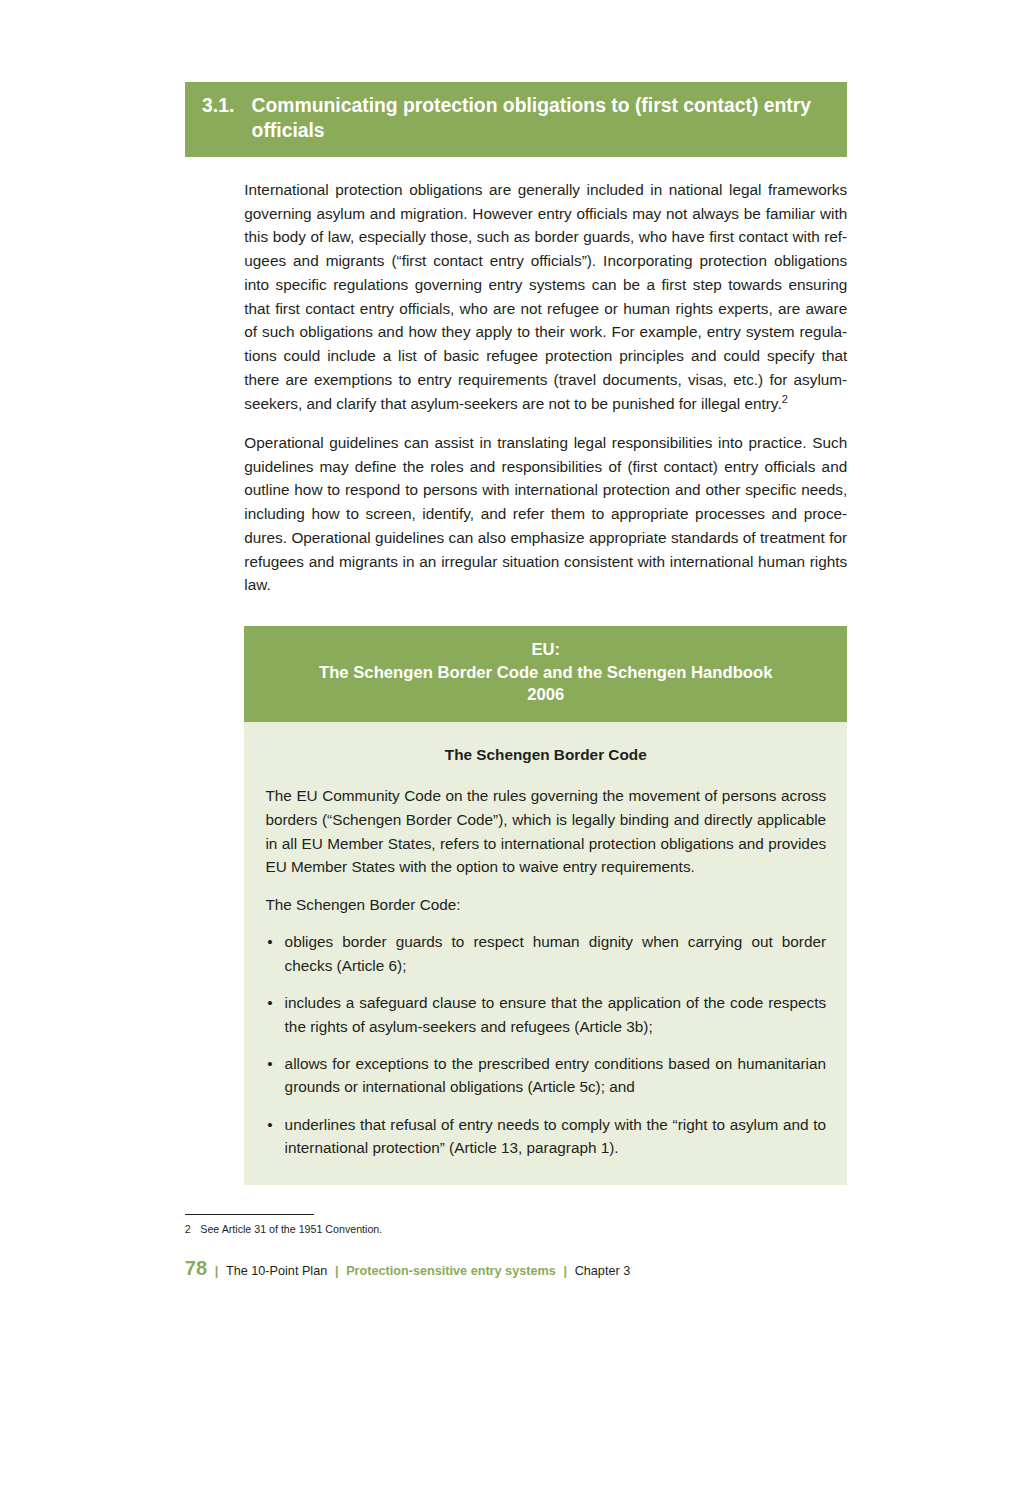3.1. Communicating protection obligations to (first contact) entry officials
International protection obligations are generally included in national legal frameworks governing asylum and migration. However entry officials may not always be familiar with this body of law, especially those, such as border guards, who have first contact with refugees and migrants (“first contact entry officials”). Incorporating protection obligations into specific regulations governing entry systems can be a first step towards ensuring that first contact entry officials, who are not refugee or human rights experts, are aware of such obligations and how they apply to their work. For example, entry system regulations could include a list of basic refugee protection principles and could specify that there are exemptions to entry requirements (travel documents, visas, etc.) for asylum-seekers, and clarify that asylum-seekers are not to be punished for illegal entry.2
Operational guidelines can assist in translating legal responsibilities into practice. Such guidelines may define the roles and responsibilities of (first contact) entry officials and outline how to respond to persons with international protection and other specific needs, including how to screen, identify, and refer them to appropriate processes and procedures. Operational guidelines can also emphasize appropriate standards of treatment for refugees and migrants in an irregular situation consistent with international human rights law.
EU:
The Schengen Border Code and the Schengen Handbook
2006
The Schengen Border Code
The EU Community Code on the rules governing the movement of persons across borders (“Schengen Border Code”), which is legally binding and directly applicable in all EU Member States, refers to international protection obligations and provides EU Member States with the option to waive entry requirements.
The Schengen Border Code:
obliges border guards to respect human dignity when carrying out border checks (Article 6);
includes a safeguard clause to ensure that the application of the code respects the rights of asylum-seekers and refugees (Article 3b);
allows for exceptions to the prescribed entry conditions based on humanitarian grounds or international obligations (Article 5c); and
underlines that refusal of entry needs to comply with the “right to asylum and to international protection” (Article 13, paragraph 1).
2 See Article 31 of the 1951 Convention.
78 | The 10-Point Plan | Protection-sensitive entry systems | Chapter 3